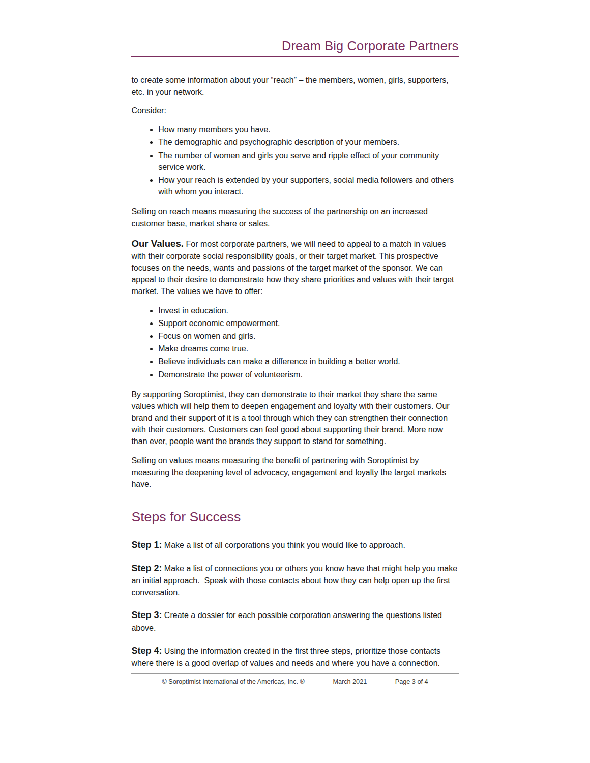Dream Big Corporate Partners
to create some information about your “reach” – the members, women, girls, supporters, etc. in your network.
Consider:
How many members you have.
The demographic and psychographic description of your members.
The number of women and girls you serve and ripple effect of your community service work.
How your reach is extended by your supporters, social media followers and others with whom you interact.
Selling on reach means measuring the success of the partnership on an increased customer base, market share or sales.
Our Values. For most corporate partners, we will need to appeal to a match in values with their corporate social responsibility goals, or their target market. This prospective focuses on the needs, wants and passions of the target market of the sponsor. We can appeal to their desire to demonstrate how they share priorities and values with their target market. The values we have to offer:
Invest in education.
Support economic empowerment.
Focus on women and girls.
Make dreams come true.
Believe individuals can make a difference in building a better world.
Demonstrate the power of volunteerism.
By supporting Soroptimist, they can demonstrate to their market they share the same values which will help them to deepen engagement and loyalty with their customers. Our brand and their support of it is a tool through which they can strengthen their connection with their customers. Customers can feel good about supporting their brand. More now than ever, people want the brands they support to stand for something.
Selling on values means measuring the benefit of partnering with Soroptimist by measuring the deepening level of advocacy, engagement and loyalty the target markets have.
Steps for Success
Step 1: Make a list of all corporations you think you would like to approach.
Step 2: Make a list of connections you or others you know have that might help you make an initial approach. Speak with those contacts about how they can help open up the first conversation.
Step 3: Create a dossier for each possible corporation answering the questions listed above.
Step 4: Using the information created in the first three steps, prioritize those contacts where there is a good overlap of values and needs and where you have a connection.
© Soroptimist International of the Americas, Inc. ® March 2021 Page 3 of 4